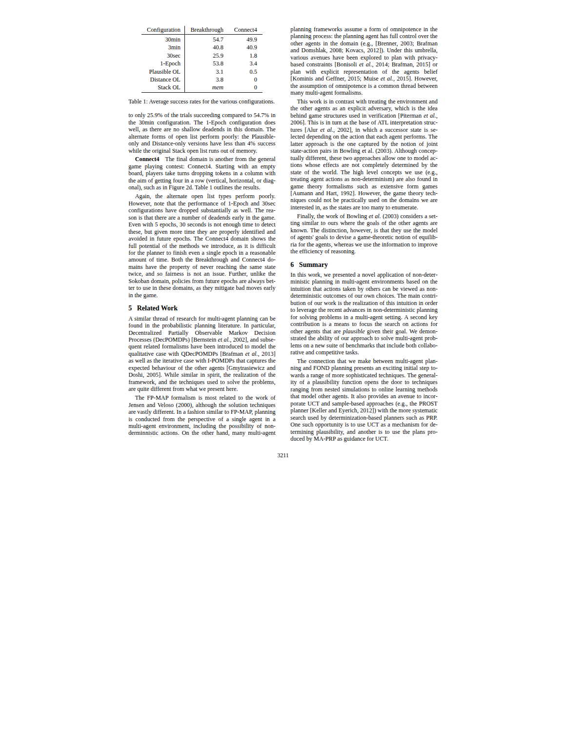| Configuration | Breakthrough | Connect4 |
| --- | --- | --- |
| 30min | 54.7 | 49.9 |
| 3min | 40.8 | 40.9 |
| 30sec | 25.9 | 1.8 |
| 1-Epoch | 53.8 | 3.4 |
| Plausible OL | 3.1 | 0.5 |
| Distance OL | 3.8 | 0 |
| Stack OL | mem | 0 |
Table 1: Average success rates for the various configurations.
to only 25.9% of the trials succeeding compared to 54.7% in the 30min configuration. The 1-Epoch configuration does well, as there are no shallow deadends in this domain. The alternate forms of open list perform poorly: the Plausible-only and Distance-only versions have less than 4% success while the original Stack open list runs out of memory.
Connect4 The final domain is another from the general game playing contest: Connect4. Starting with an empty board, players take turns dropping tokens in a column with the aim of getting four in a row (vertical, horizontal, or diagonal), such as in Figure 2d. Table 1 outlines the results.
Again, the alternate open list types perform poorly. However, note that the performance of 1-Epoch and 30sec configurations have dropped substantially as well. The reason is that there are a number of deadends early in the game. Even with 5 epochs, 30 seconds is not enough time to detect these, but given more time they are properly identified and avoided in future epochs. The Connect4 domain shows the full potential of the methods we introduce, as it is difficult for the planner to finish even a single epoch in a reasonable amount of time. Both the Breakthrough and Connect4 domains have the property of never reaching the same state twice, and so fairness is not an issue. Further, unlike the Sokoban domain, policies from future epochs are always better to use in these domains, as they mitigate bad moves early in the game.
5 Related Work
A similar thread of research for multi-agent planning can be found in the probabilistic planning literature. In particular, Decentralized Partially Observable Markov Decision Processes (DecPOMDPs) [Bernstein et al., 2002], and subsequent related formalisms have been introduced to model the qualitative case with QDecPOMDPs [Brafman et al., 2013] as well as the iterative case with I-POMDPs that captures the expected behaviour of the other agents [Gmytrasiewicz and Doshi, 2005]. While similar in spirit, the realization of the framework, and the techniques used to solve the problems, are quite different from what we present here.
The FP-MAP formalism is most related to the work of Jensen and Veloso (2000), although the solution techniques are vastly different. In a fashion similar to FP-MAP, planning is conducted from the perspective of a single agent in a multi-agent environment, including the possibility of non-derminnistic actions. On the other hand, many multi-agent planning frameworks assume a form of omnipotence in the planning process: the planning agent has full control over the other agents in the domain (e.g., [Brenner, 2003; Brafman and Domshlak, 2008; Kovacs, 2012]). Under this umbrella, various avenues have been explored to plan with privacy-based constraints [Bonisoli et al., 2014; Brafman, 2015] or plan with explicit representation of the agents belief [Kominis and Geffner, 2015; Muise et al., 2015]. However, the assumption of omnipotence is a common thread between many multi-agent formalisms.
This work is in contrast with treating the environment and the other agents as an explicit adversary, which is the idea behind game structures used in verification [Piterman et al., 2006]. This is in turn at the base of ATL interpretation structures [Alur et al., 2002], in which a successor state is selected depending on the action that each agent performs. The latter approach is the one captured by the notion of joint state-action pairs in Bowling et al. (2003). Although conceptually different, these two approaches allow one to model actions whose effects are not completely determined by the state of the world. The high level concepts we use (e.g., treating agent actions as non-determinism) are also found in game theory formalisms such as extensive form games [Aumann and Hart, 1992]. However, the game theory techniques could not be practically used on the domains we are interested in, as the states are too many to enumerate.
Finally, the work of Bowling et al. (2003) considers a setting similar to ours where the goals of the other agents are known. The distinction, however, is that they use the model of agents' goals to devise a game-theoretic notion of equilibria for the agents, whereas we use the information to improve the efficiency of reasoning.
6 Summary
In this work, we presented a novel application of non-deterministic planning in multi-agent environments based on the intuition that actions taken by others can be viewed as non-deterministic outcomes of our own choices. The main contribution of our work is the realization of this intuition in order to leverage the recent advances in non-deterministic planning for solving problems in a multi-agent setting. A second key contribution is a means to focus the search on actions for other agents that are plausible given their goal. We demonstrated the ability of our approach to solve multi-agent problems on a new suite of benchmarks that include both collaborative and competitive tasks.
The connection that we make between multi-agent planning and FOND planning presents an exciting initial step towards a range of more sophisticated techniques. The generality of a plausibility function opens the door to techniques ranging from nested simulations to online learning methods that model other agents. It also provides an avenue to incorporate UCT and sample-based approaches (e.g., the PROST planner [Keller and Eyerich, 2012]) with the more systematic search used by determinization-based planners such as PRP. One such opportunity is to use UCT as a mechanism for determining plausibility, and another is to use the plans produced by MA-PRP as guidance for UCT.
3211